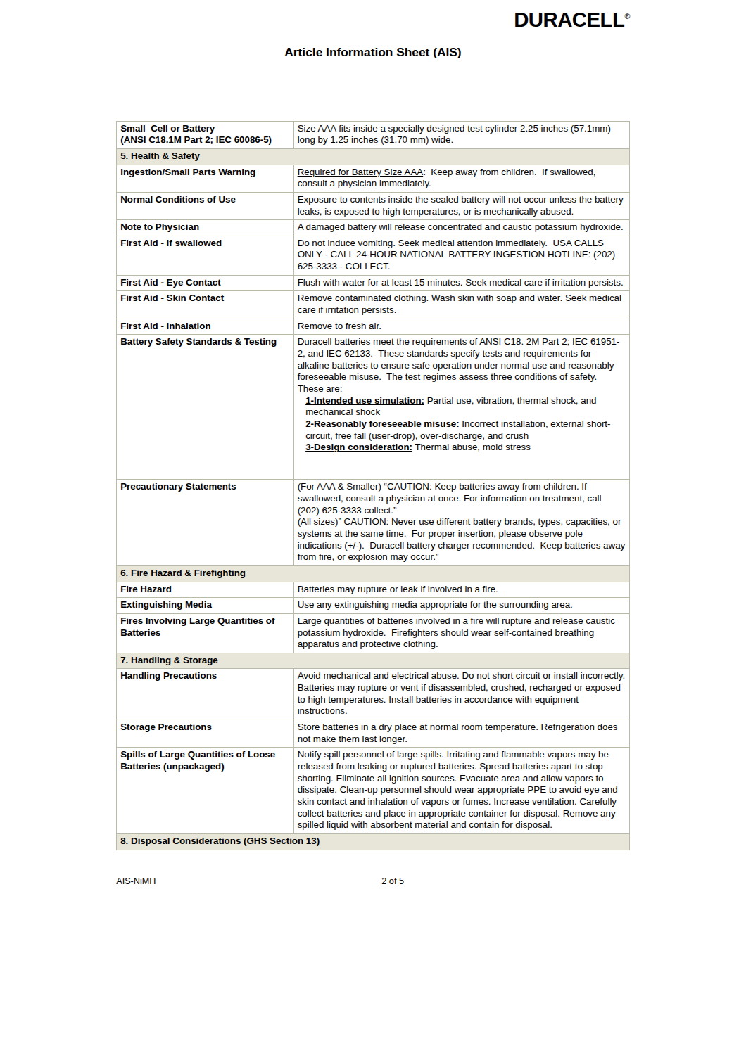DURACELL®
Article Information Sheet (AIS)
| Small Cell or Battery (ANSI C18.1M Part 2; IEC 60086-5) | Size AAA fits inside a specially designed test cylinder 2.25 inches (57.1mm) long by 1.25 inches (31.70 mm) wide. |
| 5. Health & Safety |
| Ingestion/Small Parts Warning | Required for Battery Size AAA : Keep away from children. If swallowed, consult a physician immediately. |
| Normal Conditions of Use | Exposure to contents inside the sealed battery will not occur unless the battery leaks, is exposed to high temperatures, or is mechanically abused. |
| Note to Physician | A damaged battery will release concentrated and caustic potassium hydroxide. |
| First Aid - If swallowed | Do not induce vomiting. Seek medical attention immediately. USA CALLS ONLY - CALL 24-HOUR NATIONAL BATTERY INGESTION HOTLINE: (202) 625-3333 - COLLECT. |
| First Aid - Eye Contact | Flush with water for at least 15 minutes. Seek medical care if irritation persists. |
| First Aid - Skin Contact | Remove contaminated clothing. Wash skin with soap and water. Seek medical care if irritation persists. |
| First Aid - Inhalation | Remove to fresh air. |
| Battery Safety Standards & Testing | Duracell batteries meet the requirements of ANSI C18. 2M Part 2; IEC 61951-2, and IEC 62133. These standards specify tests and requirements for alkaline batteries to ensure safe operation under normal use and reasonably foreseeable misuse. The test regimes assess three conditions of safety. These are: 1-Intended use simulation: Partial use, vibration, thermal shock, and mechanical shock 2-Reasonably foreseeable misuse: Incorrect installation, external short-circuit, free fall (user-drop), over-discharge, and crush 3-Design consideration: Thermal abuse, mold stress |
| Precautionary Statements | (For AAA & Smaller) “CAUTION: Keep batteries away from children. If swallowed, consult a physician at once. For information on treatment, call (202) 625-3333 collect.” (All sizes)” CAUTION: Never use different battery brands, types, capacities, or systems at the same time. For proper insertion, please observe pole indications (+/-). Duracell battery charger recommended. Keep batteries away from fire, or explosion may occur.” |
| 6. Fire Hazard & Firefighting |
| Fire Hazard | Batteries may rupture or leak if involved in a fire. |
| Extinguishing Media | Use any extinguishing media appropriate for the surrounding area. |
| Fires Involving Large Quantities of Batteries | Large quantities of batteries involved in a fire will rupture and release caustic potassium hydroxide. Firefighters should wear self-contained breathing apparatus and protective clothing. |
| 7. Handling & Storage |
| Handling Precautions | Avoid mechanical and electrical abuse. Do not short circuit or install incorrectly. Batteries may rupture or vent if disassembled, crushed, recharged or exposed to high temperatures. Install batteries in accordance with equipment instructions. |
| Storage Precautions | Store batteries in a dry place at normal room temperature. Refrigeration does not make them last longer. |
| Spills of Large Quantities of Loose Batteries (unpackaged) | Notify spill personnel of large spills. Irritating and flammable vapors may be released from leaking or ruptured batteries. Spread batteries apart to stop shorting. Eliminate all ignition sources. Evacuate area and allow vapors to dissipate. Clean-up personnel should wear appropriate PPE to avoid eye and skin contact and inhalation of vapors or fumes. Increase ventilation. Carefully collect batteries and place in appropriate container for disposal. Remove any spilled liquid with absorbent material and contain for disposal. |
| 8. Disposal Considerations (GHS Section 13) |
AIS-NiMH
2 of 5